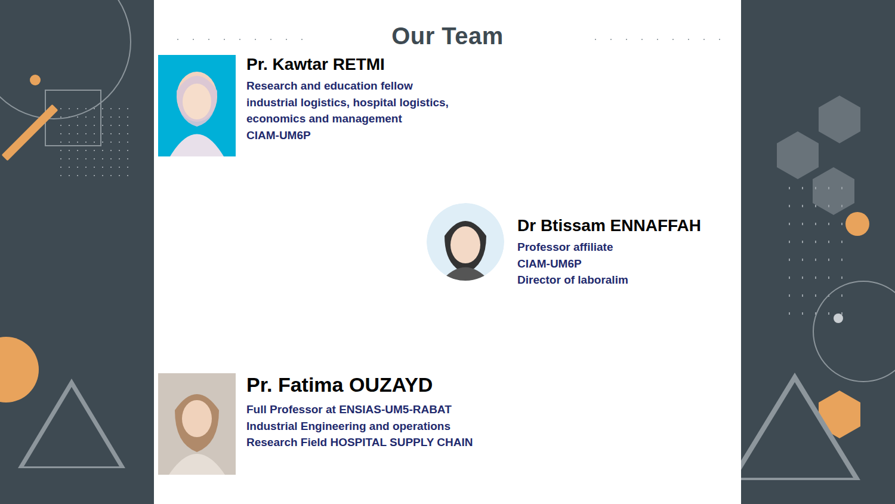Our Team
Pr. Kawtar RETMI
Research and education fellow
industrial logistics, hospital logistics,
economics and management
CIAM-UM6P
Dr Btissam ENNAFFAH
Professor affiliate
CIAM-UM6P
Director of laboralim
Pr. Fatima OUZAYD
Full Professor at ENSIAS-UM5-RABAT
Industrial Engineering and operations
Research Field HOSPITAL SUPPLY CHAIN